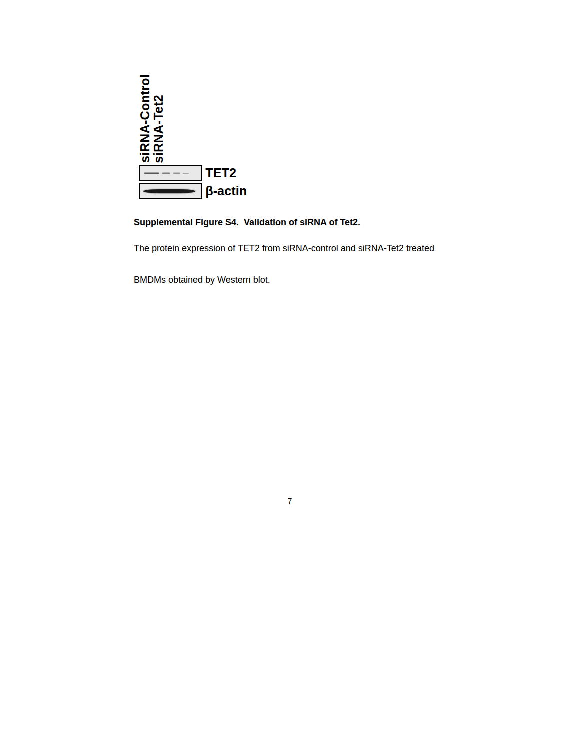siRNA-Control siRNA-Tet2
TET2
β-actin
Supplemental Figure S4. Validation of siRNA of Tet2.
The protein expression of TET2 from siRNA-control and siRNA-Tet2 treated
BMDMs obtained by Western blot.
7